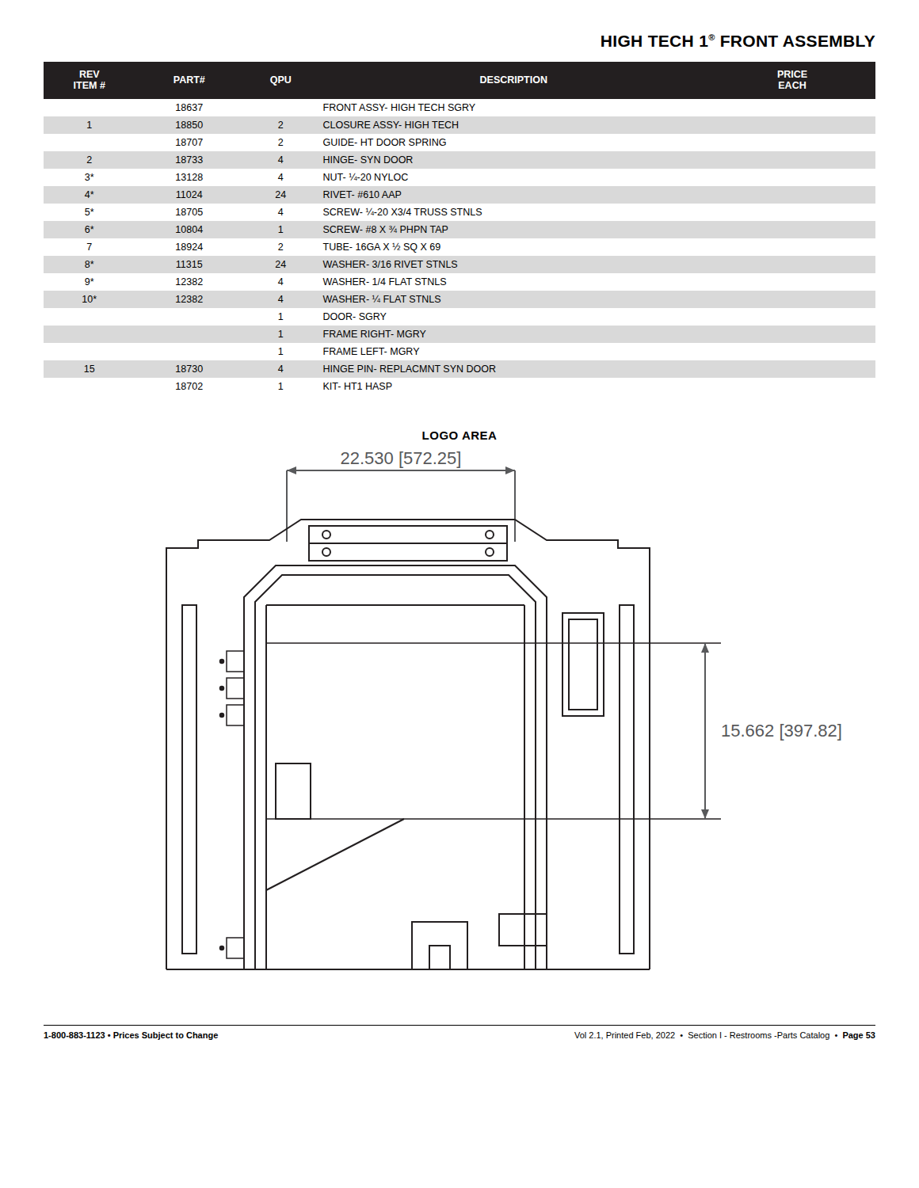HIGH TECH 1® FRONT ASSEMBLY
| REV ITEM # | PART# | QPU | DESCRIPTION | PRICE EACH |
| --- | --- | --- | --- | --- |
| | 18637 | | FRONT ASSY- HIGH TECH SGRY | |
| 1 | 18850 | 2 | CLOSURE ASSY- HIGH TECH | |
| | 18707 | 2 | GUIDE- HT DOOR SPRING | |
| 2 | 18733 | 4 | HINGE- SYN DOOR | |
| 3* | 13128 | 4 | NUT- ¼-20 NYLOC | |
| 4* | 11024 | 24 | RIVET- #610 AAP | |
| 5* | 18705 | 4 | SCREW- ¼-20 X3/4 TRUSS STNLS | |
| 6* | 10804 | 1 | SCREW- #8 X ¾ PHPN TAP | |
| 7 | 18924 | 2 | TUBE- 16GA X ½ SQ X 69 | |
| 8* | 11315 | 24 | WASHER- 3/16 RIVET STNLS | |
| 9* | 12382 | 4 | WASHER- 1/4 FLAT STNLS | |
| 10* | 12382 | 4 | WASHER- ¼ FLAT STNLS | |
| | | 1 | DOOR- SGRY | |
| | | 1 | FRAME RIGHT- MGRY | |
| | | 1 | FRAME LEFT- MGRY | |
| 15 | 18730 | 4 | HINGE PIN- REPLACMNT SYN DOOR | |
| | 18702 | 1 | KIT- HT1 HASP | |
LOGO AREA
22.530 [572.25] 15.662 [397.82]
1-800-883-1123 • Prices Subject to Change
Vol 2.1, Printed Feb, 2022 • Section I - Restrooms -Parts Catalog • Page 53